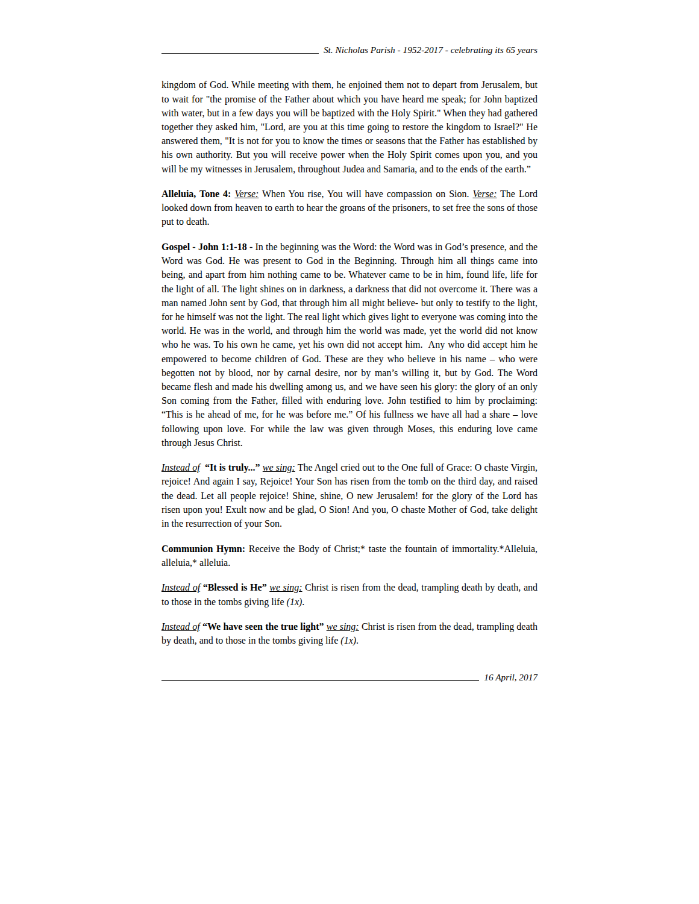St. Nicholas Parish - 1952-2017 - celebrating its 65 years
kingdom of God. While meeting with them, he enjoined them not to depart from Jerusalem, but to wait for "the promise of the Father about which you have heard me speak; for John baptized with water, but in a few days you will be baptized with the Holy Spirit." When they had gathered together they asked him, "Lord, are you at this time going to restore the kingdom to Israel?" He answered them, "It is not for you to know the times or seasons that the Father has established by his own authority. But you will receive power when the Holy Spirit comes upon you, and you will be my witnesses in Jerusalem, throughout Judea and Samaria, and to the ends of the earth.”
Alleluia, Tone 4: Verse: When You rise, You will have compassion on Sion. Verse: The Lord looked down from heaven to earth to hear the groans of the prisoners, to set free the sons of those put to death.
Gospel - John 1:1-18 - In the beginning was the Word: the Word was in God’s presence, and the Word was God. He was present to God in the Beginning. Through him all things came into being, and apart from him nothing came to be. Whatever came to be in him, found life, life for the light of all. The light shines on in darkness, a darkness that did not overcome it. There was a man named John sent by God, that through him all might believe- but only to testify to the light, for he himself was not the light. The real light which gives light to everyone was coming into the world. He was in the world, and through him the world was made, yet the world did not know who he was. To his own he came, yet his own did not accept him. Any who did accept him he empowered to become children of God. These are they who believe in his name – who were begotten not by blood, nor by carnal desire, nor by man’s willing it, but by God. The Word became flesh and made his dwelling among us, and we have seen his glory: the glory of an only Son coming from the Father, filled with enduring love. John testified to him by proclaiming: “This is he ahead of me, for he was before me.” Of his fullness we have all had a share – love following upon love. For while the law was given through Moses, this enduring love came through Jesus Christ.
Instead of “It is truly...” we sing: The Angel cried out to the One full of Grace: O chaste Virgin, rejoice! And again I say, Rejoice! Your Son has risen from the tomb on the third day, and raised the dead. Let all people rejoice! Shine, shine, O new Jerusalem! for the glory of the Lord has risen upon you! Exult now and be glad, O Sion! And you, O chaste Mother of God, take delight in the resurrection of your Son.
Communion Hymn: Receive the Body of Christ;* taste the fountain of immortality.*Alleluia, alleluia,* alleluia.
Instead of “Blessed is He” we sing: Christ is risen from the dead, trampling death by death, and to those in the tombs giving life (1x).
Instead of “We have seen the true light” we sing: Christ is risen from the dead, trampling death by death, and to those in the tombs giving life (1x).
16 April, 2017